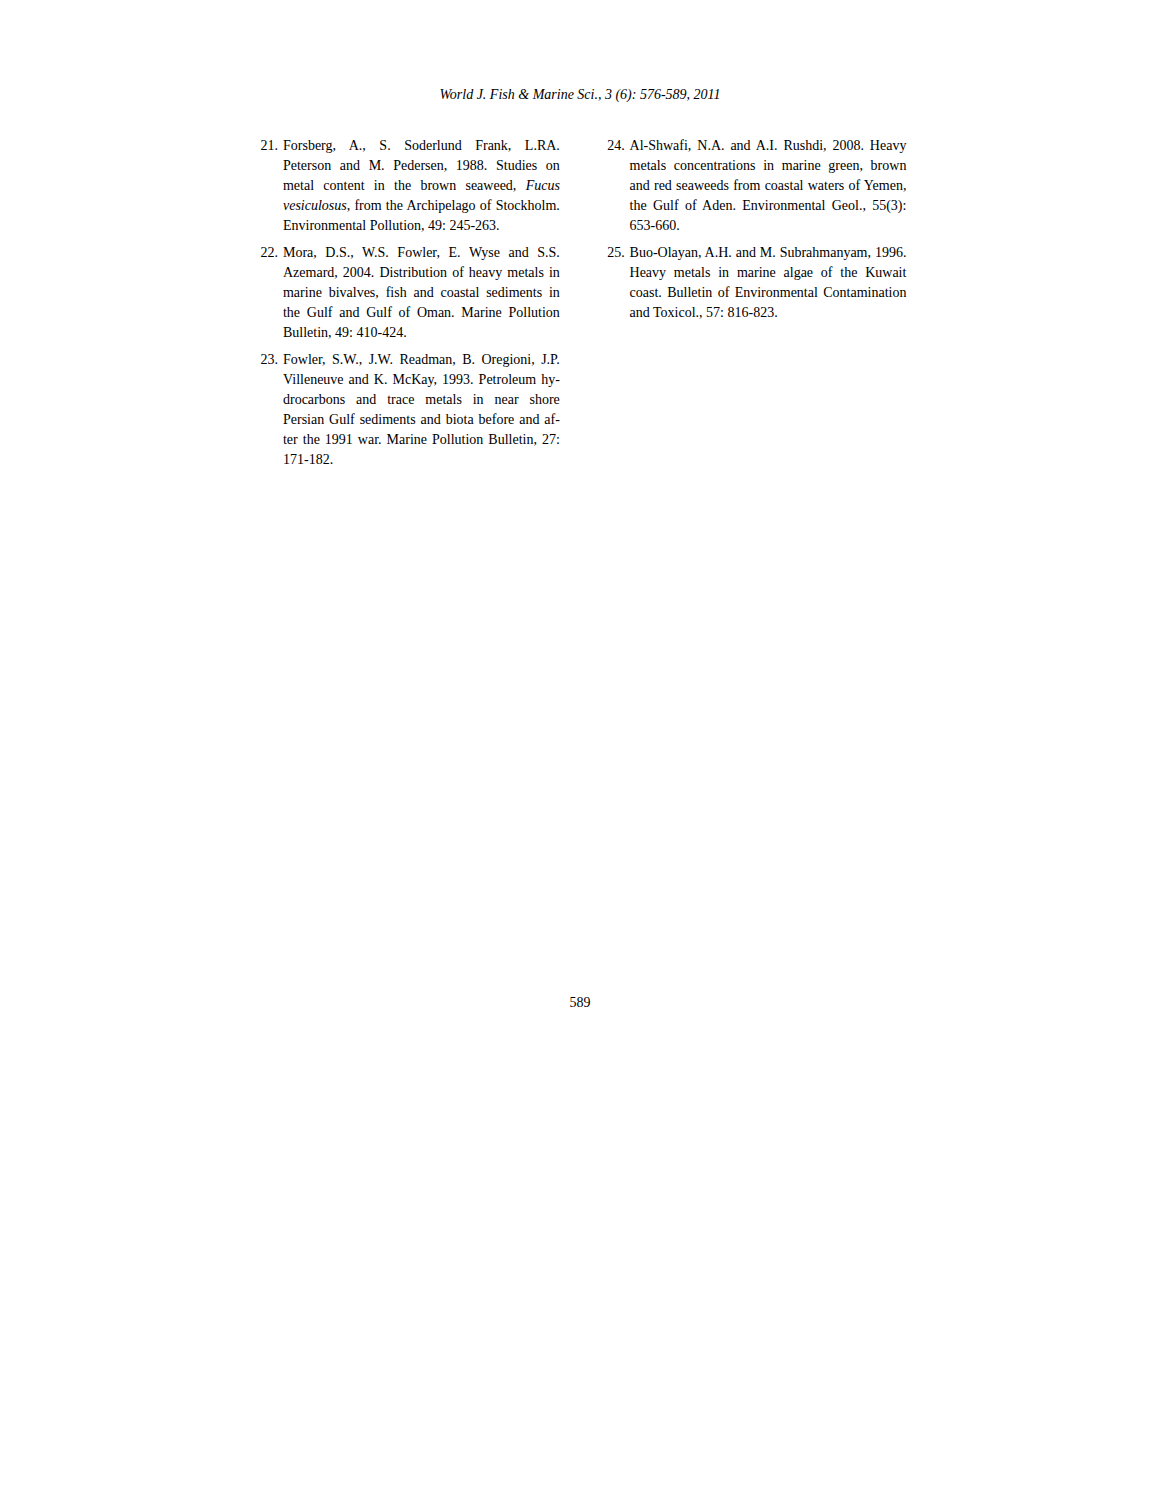World J. Fish & Marine Sci., 3 (6): 576-589, 2011
21. Forsberg, A., S. Soderlund Frank, L.RA. Peterson and M. Pedersen, 1988. Studies on metal content in the brown seaweed, Fucus vesiculosus, from the Archipelago of Stockholm. Environmental Pollution, 49: 245-263.
22. Mora, D.S., W.S. Fowler, E. Wyse and S.S. Azemard, 2004. Distribution of heavy metals in marine bivalves, fish and coastal sediments in the Gulf and Gulf of Oman. Marine Pollution Bulletin, 49: 410-424.
23. Fowler, S.W., J.W. Readman, B. Oregioni, J.P. Villeneuve and K. McKay, 1993. Petroleum hydrocarbons and trace metals in near shore Persian Gulf sediments and biota before and after the 1991 war. Marine Pollution Bulletin, 27: 171-182.
24. Al-Shwafi, N.A. and A.I. Rushdi, 2008. Heavy metals concentrations in marine green, brown and red seaweeds from coastal waters of Yemen, the Gulf of Aden. Environmental Geol., 55(3): 653-660.
25. Buo-Olayan, A.H. and M. Subrahmanyam, 1996. Heavy metals in marine algae of the Kuwait coast. Bulletin of Environmental Contamination and Toxicol., 57: 816-823.
589